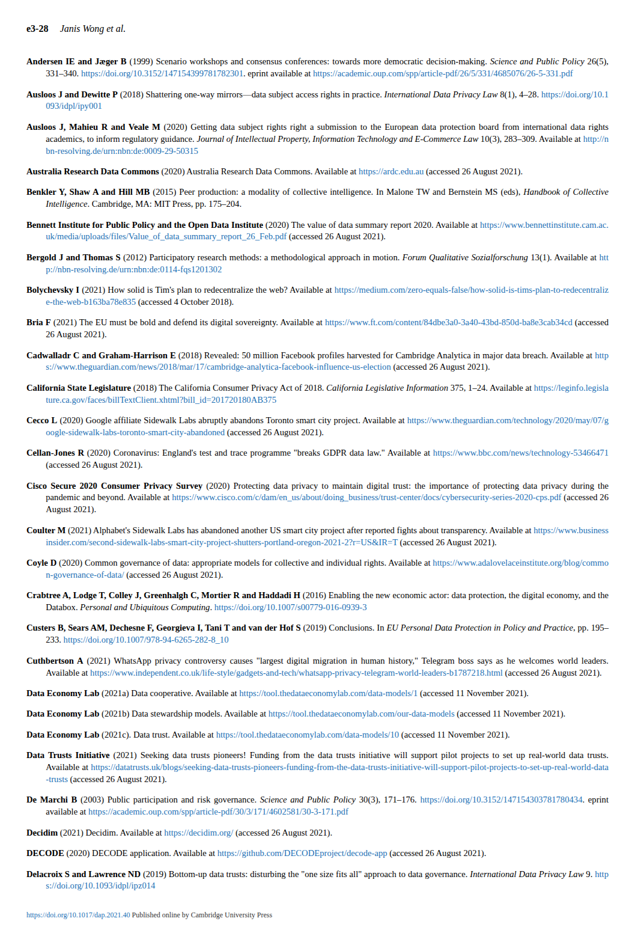e3-28 Janis Wong et al.
Andersen IE and Jæger B (1999) Scenario workshops and consensus conferences: towards more democratic decision-making. Science and Public Policy 26(5), 331–340. https://doi.org/10.3152/147154399781782301. eprint available at https://academic.oup.com/spp/article-pdf/26/5/331/4685076/26-5-331.pdf
Ausloos J and Dewitte P (2018) Shattering one-way mirrors—data subject access rights in practice. International Data Privacy Law 8(1), 4–28. https://doi.org/10.1093/idpl/ipy001
Ausloos J, Mahieu R and Veale M (2020) Getting data subject rights right a submission to the European data protection board from international data rights academics, to inform regulatory guidance. Journal of Intellectual Property, Information Technology and E-Commerce Law 10(3), 283–309. Available at http://nbn-resolving.de/urn:nbn:de:0009-29-50315
Australia Research Data Commons (2020) Australia Research Data Commons. Available at https://ardc.edu.au (accessed 26 August 2021).
Benkler Y, Shaw A and Hill MB (2015) Peer production: a modality of collective intelligence. In Malone TW and Bernstein MS (eds), Handbook of Collective Intelligence. Cambridge, MA: MIT Press, pp. 175–204.
Bennett Institute for Public Policy and the Open Data Institute (2020) The value of data summary report 2020. Available at https://www.bennettinstitute.cam.ac.uk/media/uploads/files/Value_of_data_summary_report_26_Feb.pdf (accessed 26 August 2021).
Bergold J and Thomas S (2012) Participatory research methods: a methodological approach in motion. Forum Qualitative Sozialforschung 13(1). Available at http://nbn-resolving.de/urn:nbn:de:0114-fqs1201302
Bolychevsky I (2021) How solid is Tim's plan to redecentralize the web? Available at https://medium.com/zero-equals-false/how-solid-is-tims-plan-to-redecentralize-the-web-b163ba78e835 (accessed 4 October 2018).
Bria F (2021) The EU must be bold and defend its digital sovereignty. Available at https://www.ft.com/content/84dbe3a0-3a40-43bd-850d-ba8e3cab34cd (accessed 26 August 2021).
Cadwalladr C and Graham-Harrison E (2018) Revealed: 50 million Facebook profiles harvested for Cambridge Analytica in major data breach. Available at https://www.theguardian.com/news/2018/mar/17/cambridge-analytica-facebook-influence-us-election (accessed 26 August 2021).
California State Legislature (2018) The California Consumer Privacy Act of 2018. California Legislative Information 375, 1–24. Available at https://leginfo.legislature.ca.gov/faces/billTextClient.xhtml?bill_id=201720180AB375
Cecco L (2020) Google affiliate Sidewalk Labs abruptly abandons Toronto smart city project. Available at https://www.theguardian.com/technology/2020/may/07/google-sidewalk-labs-toronto-smart-city-abandoned (accessed 26 August 2021).
Cellan-Jones R (2020) Coronavirus: England's test and trace programme "breaks GDPR data law." Available at https://www.bbc.com/news/technology-53466471 (accessed 26 August 2021).
Cisco Secure 2020 Consumer Privacy Survey (2020) Protecting data privacy to maintain digital trust: the importance of protecting data privacy during the pandemic and beyond. Available at https://www.cisco.com/c/dam/en_us/about/doing_business/trust-center/docs/cybersecurity-series-2020-cps.pdf (accessed 26 August 2021).
Coulter M (2021) Alphabet's Sidewalk Labs has abandoned another US smart city project after reported fights about transparency. Available at https://www.businessinsider.com/second-sidewalk-labs-smart-city-project-shutters-portland-oregon-2021-2?r=US&IR=T (accessed 26 August 2021).
Coyle D (2020) Common governance of data: appropriate models for collective and individual rights. Available at https://www.adalovelaceinstitute.org/blog/common-governance-of-data/ (accessed 26 August 2021).
Crabtree A, Lodge T, Colley J, Greenhalgh C, Mortier R and Haddadi H (2016) Enabling the new economic actor: data protection, the digital economy, and the Databox. Personal and Ubiquitous Computing. https://doi.org/10.1007/s00779-016-0939-3
Custers B, Sears AM, Dechesne F, Georgieva I, Tani T and van der Hof S (2019) Conclusions. In EU Personal Data Protection in Policy and Practice, pp. 195–233. https://doi.org/10.1007/978-94-6265-282-8_10
Cuthbertson A (2021) WhatsApp privacy controversy causes "largest digital migration in human history," Telegram boss says as he welcomes world leaders. Available at https://www.independent.co.uk/life-style/gadgets-and-tech/whatsapp-privacy-telegram-world-leaders-b1787218.html (accessed 26 August 2021).
Data Economy Lab (2021a) Data cooperative. Available at https://tool.thedataeconomylab.com/data-models/1 (accessed 11 November 2021).
Data Economy Lab (2021b) Data stewardship models. Available at https://tool.thedataeconomylab.com/our-data-models (accessed 11 November 2021).
Data Economy Lab (2021c). Data trust. Available at https://tool.thedataeconomylab.com/data-models/10 (accessed 11 November 2021).
Data Trusts Initiative (2021) Seeking data trusts pioneers! Funding from the data trusts initiative will support pilot projects to set up real-world data trusts. Available at https://datatrusts.uk/blogs/seeking-data-trusts-pioneers-funding-from-the-data-trusts-initiative-will-support-pilot-projects-to-set-up-real-world-data-trusts (accessed 26 August 2021).
De Marchi B (2003) Public participation and risk governance. Science and Public Policy 30(3), 171–176. https://doi.org/10.3152/147154303781780434. eprint available at https://academic.oup.com/spp/article-pdf/30/3/171/4602581/30-3-171.pdf
Decidim (2021) Decidim. Available at https://decidim.org/ (accessed 26 August 2021).
DECODE (2020) DECODE application. Available at https://github.com/DECODEproject/decode-app (accessed 26 August 2021).
Delacroix S and Lawrence ND (2019) Bottom-up data trusts: disturbing the "one size fits all" approach to data governance. International Data Privacy Law 9. https://doi.org/10.1093/idpl/ipz014
https://doi.org/10.1017/dap.2021.40 Published online by Cambridge University Press